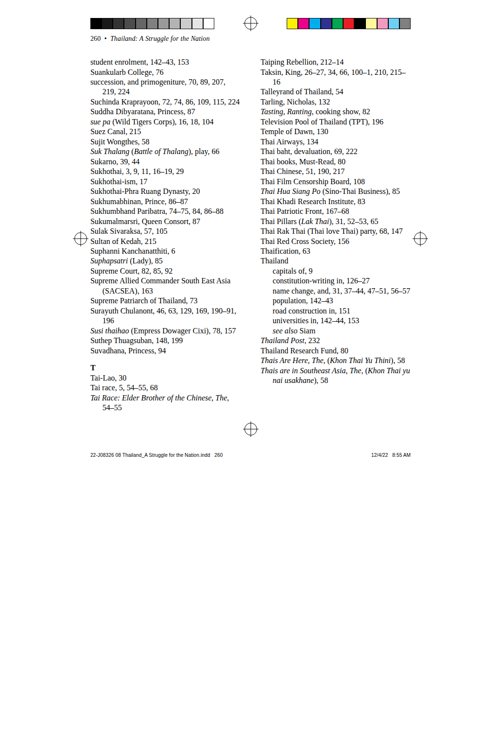260 • Thailand: A Struggle for the Nation
student enrolment, 142–43, 153
Suankularb College, 76
succession, and primogeniture, 70, 89, 207, 219, 224
Suchinda Kraprayoon, 72, 74, 86, 109, 115, 224
Suddha Dibyaratana, Princess, 87
sue pa (Wild Tigers Corps), 16, 18, 104
Suez Canal, 215
Sujit Wongthes, 58
Suk Thalang (Battle of Thalang), play, 66
Sukarno, 39, 44
Sukhothai, 3, 9, 11, 16–19, 29
Sukhothai-ism, 17
Sukhothai-Phra Ruang Dynasty, 20
Sukhumabhinan, Prince, 86–87
Sukhumbhand Paribatra, 74–75, 84, 86–88
Sukumalmarsri, Queen Consort, 87
Sulak Sivaraksa, 57, 105
Sultan of Kedah, 215
Suphanni Kanchanatthiti, 6
Suphapsatri (Lady), 85
Supreme Court, 82, 85, 92
Supreme Allied Commander South East Asia (SACSEA), 163
Supreme Patriarch of Thailand, 73
Surayuth Chulanont, 46, 63, 129, 169, 190–91, 196
Susi thaihao (Empress Dowager Cixi), 78, 157
Suthep Thuagsuban, 148, 199
Suvadhana, Princess, 94
T
Tai-Lao, 30
Tai race, 5, 54–55, 68
Tai Race: Elder Brother of the Chinese, The, 54–55
Taiping Rebellion, 212–14
Taksin, King, 26–27, 34, 66, 100–1, 210, 215–16
Talleyrand of Thailand, 54
Tarling, Nicholas, 132
Tasting, Ranting, cooking show, 82
Television Pool of Thailand (TPT), 196
Temple of Dawn, 130
Thai Airways, 134
Thai baht, devaluation, 69, 222
Thai books, Must-Read, 80
Thai Chinese, 51, 190, 217
Thai Film Censorship Board, 108
Thai Hua Siang Po (Sino-Thai Business), 85
Thai Khadi Research Institute, 83
Thai Patriotic Front, 167–68
Thai Pillars (Lak Thai), 31, 52–53, 65
Thai Rak Thai (Thai love Thai) party, 68, 147
Thai Red Cross Society, 156
Thaification, 63
Thailand
capitals of, 9
constitution-writing in, 126–27
name change, and, 31, 37–44, 47–51, 56–57
population, 142–43
road construction in, 151
universities in, 142–44, 153
see also Siam
Thailand Post, 232
Thailand Research Fund, 80
Thais Are Here, The, (Khon Thai Yu Thini), 58
Thais are in Southeast Asia, The, (Khon Thai yu nai usakhane), 58
22-J08326 08 Thailand_A Struggle for the Nation.indd 260
12/4/22 8:55 AM